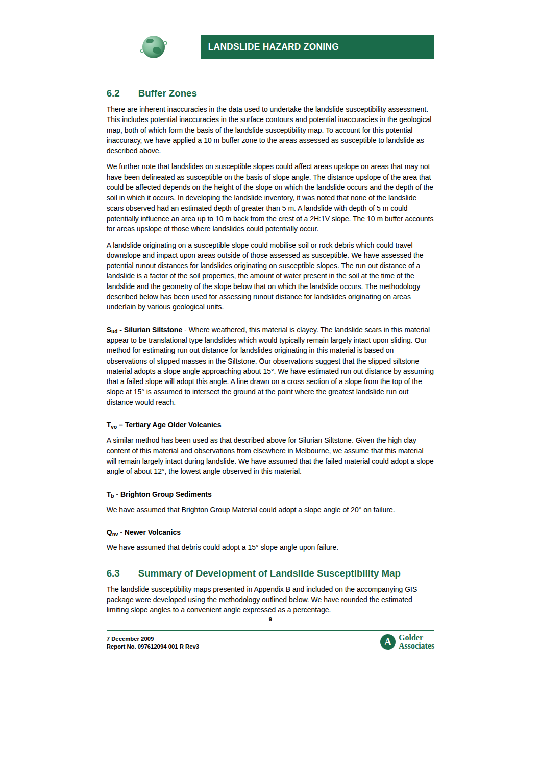LANDSLIDE HAZARD ZONING
6.2 Buffer Zones
There are inherent inaccuracies in the data used to undertake the landslide susceptibility assessment. This includes potential inaccuracies in the surface contours and potential inaccuracies in the geological map, both of which form the basis of the landslide susceptibility map. To account for this potential inaccuracy, we have applied a 10 m buffer zone to the areas assessed as susceptible to landslide as described above.
We further note that landslides on susceptible slopes could affect areas upslope on areas that may not have been delineated as susceptible on the basis of slope angle. The distance upslope of the area that could be affected depends on the height of the slope on which the landslide occurs and the depth of the soil in which it occurs. In developing the landslide inventory, it was noted that none of the landslide scars observed had an estimated depth of greater than 5 m. A landslide with depth of 5 m could potentially influence an area up to 10 m back from the crest of a 2H:1V slope. The 10 m buffer accounts for areas upslope of those where landslides could potentially occur.
A landslide originating on a susceptible slope could mobilise soil or rock debris which could travel downslope and impact upon areas outside of those assessed as susceptible. We have assessed the potential runout distances for landslides originating on susceptible slopes. The run out distance of a landslide is a factor of the soil properties, the amount of water present in the soil at the time of the landslide and the geometry of the slope below that on which the landslide occurs. The methodology described below has been used for assessing runout distance for landslides originating on areas underlain by various geological units.
Sud - Silurian Siltstone - Where weathered, this material is clayey. The landslide scars in this material appear to be translational type landslides which would typically remain largely intact upon sliding. Our method for estimating run out distance for landslides originating in this material is based on observations of slipped masses in the Siltstone. Our observations suggest that the slipped siltstone material adopts a slope angle approaching about 15°. We have estimated run out distance by assuming that a failed slope will adopt this angle. A line drawn on a cross section of a slope from the top of the slope at 15° is assumed to intersect the ground at the point where the greatest landslide run out distance would reach.
Tvo – Tertiary Age Older Volcanics
A similar method has been used as that described above for Silurian Siltstone. Given the high clay content of this material and observations from elsewhere in Melbourne, we assume that this material will remain largely intact during landslide. We have assumed that the failed material could adopt a slope angle of about 12°, the lowest angle observed in this material.
Tb - Brighton Group Sediments
We have assumed that Brighton Group Material could adopt a slope angle of 20° on failure.
Qnv - Newer Volcanics
We have assumed that debris could adopt a 15° slope angle upon failure.
6.3 Summary of Development of Landslide Susceptibility Map
The landslide susceptibility maps presented in Appendix B and included on the accompanying GIS package were developed using the methodology outlined below. We have rounded the estimated limiting slope angles to a convenient angle expressed as a percentage.
7 December 2009
Report No. 097612094 001 R Rev3
9
A
Golder Associates